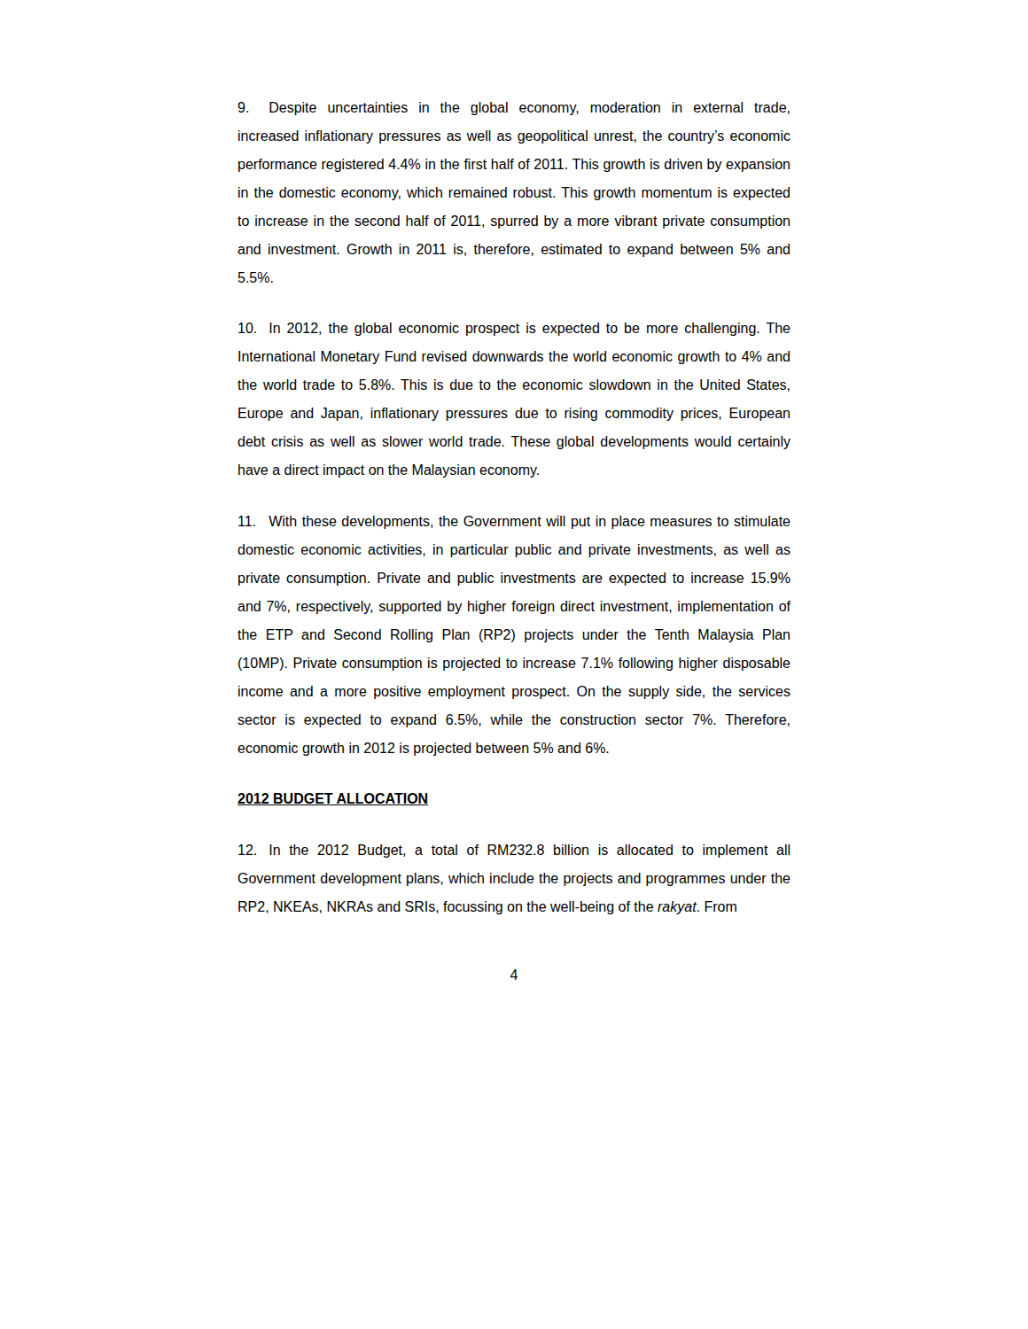9. Despite uncertainties in the global economy, moderation in external trade, increased inflationary pressures as well as geopolitical unrest, the country’s economic performance registered 4.4% in the first half of 2011. This growth is driven by expansion in the domestic economy, which remained robust. This growth momentum is expected to increase in the second half of 2011, spurred by a more vibrant private consumption and investment. Growth in 2011 is, therefore, estimated to expand between 5% and 5.5%.
10. In 2012, the global economic prospect is expected to be more challenging. The International Monetary Fund revised downwards the world economic growth to 4% and the world trade to 5.8%. This is due to the economic slowdown in the United States, Europe and Japan, inflationary pressures due to rising commodity prices, European debt crisis as well as slower world trade. These global developments would certainly have a direct impact on the Malaysian economy.
11. With these developments, the Government will put in place measures to stimulate domestic economic activities, in particular public and private investments, as well as private consumption. Private and public investments are expected to increase 15.9% and 7%, respectively, supported by higher foreign direct investment, implementation of the ETP and Second Rolling Plan (RP2) projects under the Tenth Malaysia Plan (10MP). Private consumption is projected to increase 7.1% following higher disposable income and a more positive employment prospect. On the supply side, the services sector is expected to expand 6.5%, while the construction sector 7%. Therefore, economic growth in 2012 is projected between 5% and 6%.
2012 BUDGET ALLOCATION
12. In the 2012 Budget, a total of RM232.8 billion is allocated to implement all Government development plans, which include the projects and programmes under the RP2, NKEAs, NKRAs and SRIs, focussing on the well-being of the rakyat. From
4